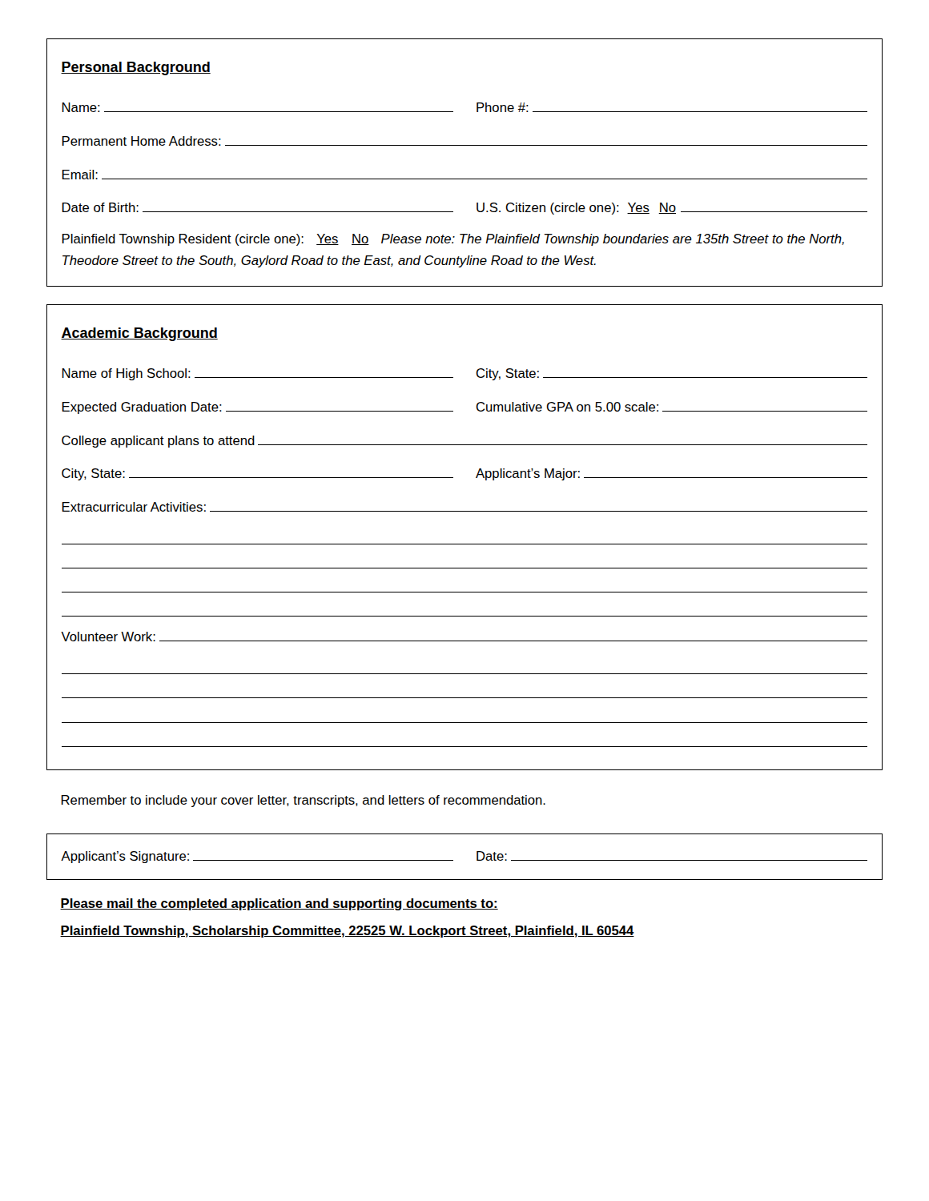Personal Background
Name:
Phone #:
Permanent Home Address:
Email:
Date of Birth:
U.S. Citizen (circle one): Yes No
Plainfield Township Resident (circle one): Yes No Please note: The Plainfield Township boundaries are 135th Street to the North, Theodore Street to the South, Gaylord Road to the East, and Countyline Road to the West.
Academic Background
Name of High School:
City, State:
Expected Graduation Date:
Cumulative GPA on 5.00 scale:
College applicant plans to attend
City, State:
Applicant’s Major:
Extracurricular Activities:
Volunteer Work:
Remember to include your cover letter, transcripts, and letters of recommendation.
Applicant’s Signature:
Date:
Please mail the completed application and supporting documents to:
Plainfield Township, Scholarship Committee, 22525 W. Lockport Street, Plainfield, IL 60544